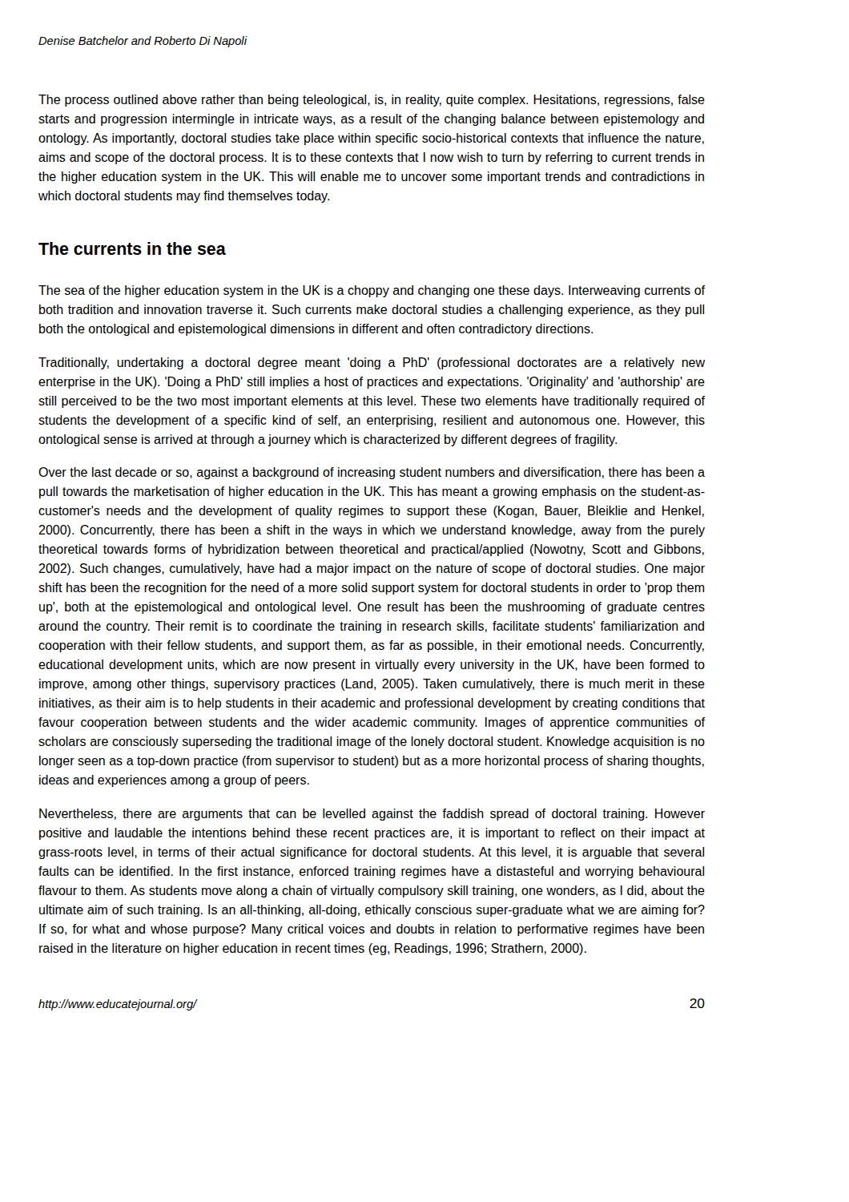Denise Batchelor and Roberto Di Napoli
The process outlined above rather than being teleological, is, in reality, quite complex. Hesitations, regressions, false starts and progression intermingle in intricate ways, as a result of the changing balance between epistemology and ontology. As importantly, doctoral studies take place within specific socio-historical contexts that influence the nature, aims and scope of the doctoral process. It is to these contexts that I now wish to turn by referring to current trends in the higher education system in the UK. This will enable me to uncover some important trends and contradictions in which doctoral students may find themselves today.
The currents in the sea
The sea of the higher education system in the UK is a choppy and changing one these days. Interweaving currents of both tradition and innovation traverse it. Such currents make doctoral studies a challenging experience, as they pull both the ontological and epistemological dimensions in different and often contradictory directions.
Traditionally, undertaking a doctoral degree meant 'doing a PhD' (professional doctorates are a relatively new enterprise in the UK). 'Doing a PhD' still implies a host of practices and expectations. 'Originality' and 'authorship' are still perceived to be the two most important elements at this level. These two elements have traditionally required of students the development of a specific kind of self, an enterprising, resilient and autonomous one. However, this ontological sense is arrived at through a journey which is characterized by different degrees of fragility.
Over the last decade or so, against a background of increasing student numbers and diversification, there has been a pull towards the marketisation of higher education in the UK. This has meant a growing emphasis on the student-as-customer's needs and the development of quality regimes to support these (Kogan, Bauer, Bleiklie and Henkel, 2000). Concurrently, there has been a shift in the ways in which we understand knowledge, away from the purely theoretical towards forms of hybridization between theoretical and practical/applied (Nowotny, Scott and Gibbons, 2002). Such changes, cumulatively, have had a major impact on the nature of scope of doctoral studies. One major shift has been the recognition for the need of a more solid support system for doctoral students in order to 'prop them up', both at the epistemological and ontological level. One result has been the mushrooming of graduate centres around the country. Their remit is to coordinate the training in research skills, facilitate students' familiarization and cooperation with their fellow students, and support them, as far as possible, in their emotional needs. Concurrently, educational development units, which are now present in virtually every university in the UK, have been formed to improve, among other things, supervisory practices (Land, 2005). Taken cumulatively, there is much merit in these initiatives, as their aim is to help students in their academic and professional development by creating conditions that favour cooperation between students and the wider academic community. Images of apprentice communities of scholars are consciously superseding the traditional image of the lonely doctoral student. Knowledge acquisition is no longer seen as a top-down practice (from supervisor to student) but as a more horizontal process of sharing thoughts, ideas and experiences among a group of peers.
Nevertheless, there are arguments that can be levelled against the faddish spread of doctoral training. However positive and laudable the intentions behind these recent practices are, it is important to reflect on their impact at grass-roots level, in terms of their actual significance for doctoral students. At this level, it is arguable that several faults can be identified. In the first instance, enforced training regimes have a distasteful and worrying behavioural flavour to them. As students move along a chain of virtually compulsory skill training, one wonders, as I did, about the ultimate aim of such training. Is an all-thinking, all-doing, ethically conscious super-graduate what we are aiming for? If so, for what and whose purpose? Many critical voices and doubts in relation to performative regimes have been raised in the literature on higher education in recent times (eg, Readings, 1996; Strathern, 2000).
http://www.educatejournal.org/ 20